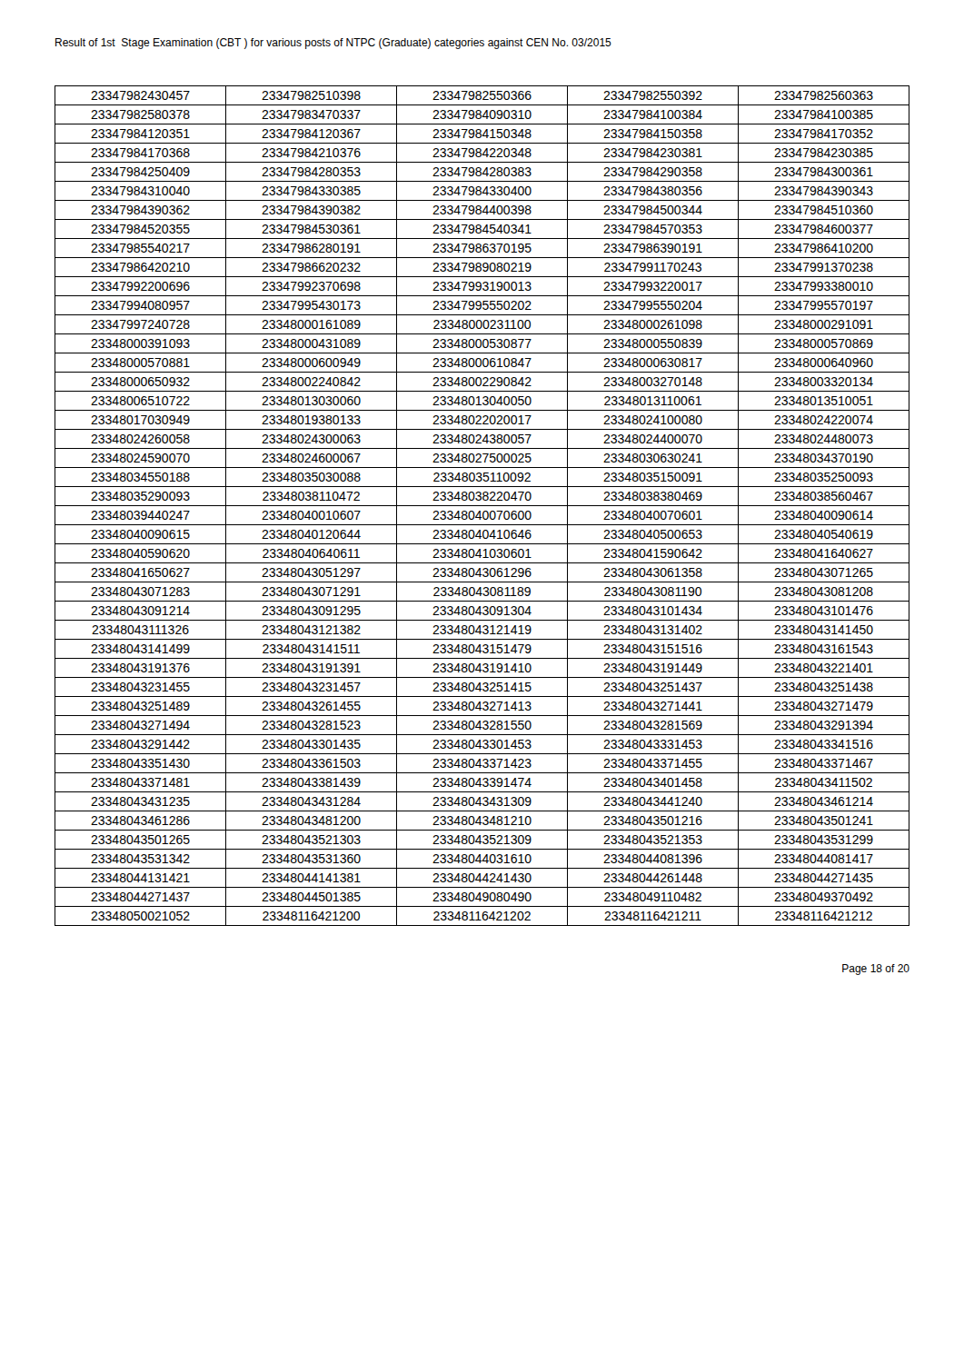Result of 1st Stage Examination (CBT ) for various posts of NTPC (Graduate) categories against CEN No. 03/2015
| 23347982430457 | 23347982510398 | 23347982550366 | 23347982550392 | 23347982560363 |
| 23347982580378 | 23347983470337 | 23347984090310 | 23347984100384 | 23347984100385 |
| 23347984120351 | 23347984120367 | 23347984150348 | 23347984150358 | 23347984170352 |
| 23347984170368 | 23347984210376 | 23347984220348 | 23347984230381 | 23347984230385 |
| 23347984250409 | 23347984280353 | 23347984280383 | 23347984290358 | 23347984300361 |
| 23347984310040 | 23347984330385 | 23347984330400 | 23347984380356 | 23347984390343 |
| 23347984390362 | 23347984390382 | 23347984400398 | 23347984500344 | 23347984510360 |
| 23347984520355 | 23347984530361 | 23347984540341 | 23347984570353 | 23347984600377 |
| 23347985540217 | 23347986280191 | 23347986370195 | 23347986390191 | 23347986410200 |
| 23347986420210 | 23347986620232 | 23347989080219 | 23347991170243 | 23347991370238 |
| 23347992200696 | 23347992370698 | 23347993190013 | 23347993220017 | 23347993380010 |
| 23347994080957 | 23347995430173 | 23347995550202 | 23347995550204 | 23347995570197 |
| 23347997240728 | 23348000161089 | 23348000231100 | 23348000261098 | 23348000291091 |
| 23348000391093 | 23348000431089 | 23348000530877 | 23348000550839 | 23348000570869 |
| 23348000570881 | 23348000600949 | 23348000610847 | 23348000630817 | 23348000640960 |
| 23348000650932 | 23348002240842 | 23348002290842 | 23348003270148 | 23348003320134 |
| 23348006510722 | 23348013030060 | 23348013040050 | 23348013110061 | 23348013510051 |
| 23348017030949 | 23348019380133 | 23348022020017 | 23348024100080 | 23348024220074 |
| 23348024260058 | 23348024300063 | 23348024380057 | 23348024400070 | 23348024480073 |
| 23348024590070 | 23348024600067 | 23348027500025 | 23348030630241 | 23348034370190 |
| 23348034550188 | 23348035030088 | 23348035110092 | 23348035150091 | 23348035250093 |
| 23348035290093 | 23348038110472 | 23348038220470 | 23348038380469 | 23348038560467 |
| 23348039440247 | 23348040010607 | 23348040070600 | 23348040070601 | 23348040090614 |
| 23348040090615 | 23348040120644 | 23348040410646 | 23348040500653 | 23348040540619 |
| 23348040590620 | 23348040640611 | 23348041030601 | 23348041590642 | 23348041640627 |
| 23348041650627 | 23348043051297 | 23348043061296 | 23348043061358 | 23348043071265 |
| 23348043071283 | 23348043071291 | 23348043081189 | 23348043081190 | 23348043081208 |
| 23348043091214 | 23348043091295 | 23348043091304 | 23348043101434 | 23348043101476 |
| 23348043111326 | 23348043121382 | 23348043121419 | 23348043131402 | 23348043141450 |
| 23348043141499 | 23348043141511 | 23348043151479 | 23348043151516 | 23348043161543 |
| 23348043191376 | 23348043191391 | 23348043191410 | 23348043191449 | 23348043221401 |
| 23348043231455 | 23348043231457 | 23348043251415 | 23348043251437 | 23348043251438 |
| 23348043251489 | 23348043261455 | 23348043271413 | 23348043271441 | 23348043271479 |
| 23348043271494 | 23348043281523 | 23348043281550 | 23348043281569 | 23348043291394 |
| 23348043291442 | 23348043301435 | 23348043301453 | 23348043331453 | 23348043341516 |
| 23348043351430 | 23348043361503 | 23348043371423 | 23348043371455 | 23348043371467 |
| 23348043371481 | 23348043381439 | 23348043391474 | 23348043401458 | 23348043411502 |
| 23348043431235 | 23348043431284 | 23348043431309 | 23348043441240 | 23348043461214 |
| 23348043461286 | 23348043481200 | 23348043481210 | 23348043501216 | 23348043501241 |
| 23348043501265 | 23348043521303 | 23348043521309 | 23348043521353 | 23348043531299 |
| 23348043531342 | 23348043531360 | 23348044031610 | 23348044081396 | 23348044081417 |
| 23348044131421 | 23348044141381 | 23348044241430 | 23348044261448 | 23348044271435 |
| 23348044271437 | 23348044501385 | 23348049080490 | 23348049110482 | 23348049370492 |
| 23348050021052 | 23348116421200 | 23348116421202 | 23348116421211 | 23348116421212 |
Page 18 of 20